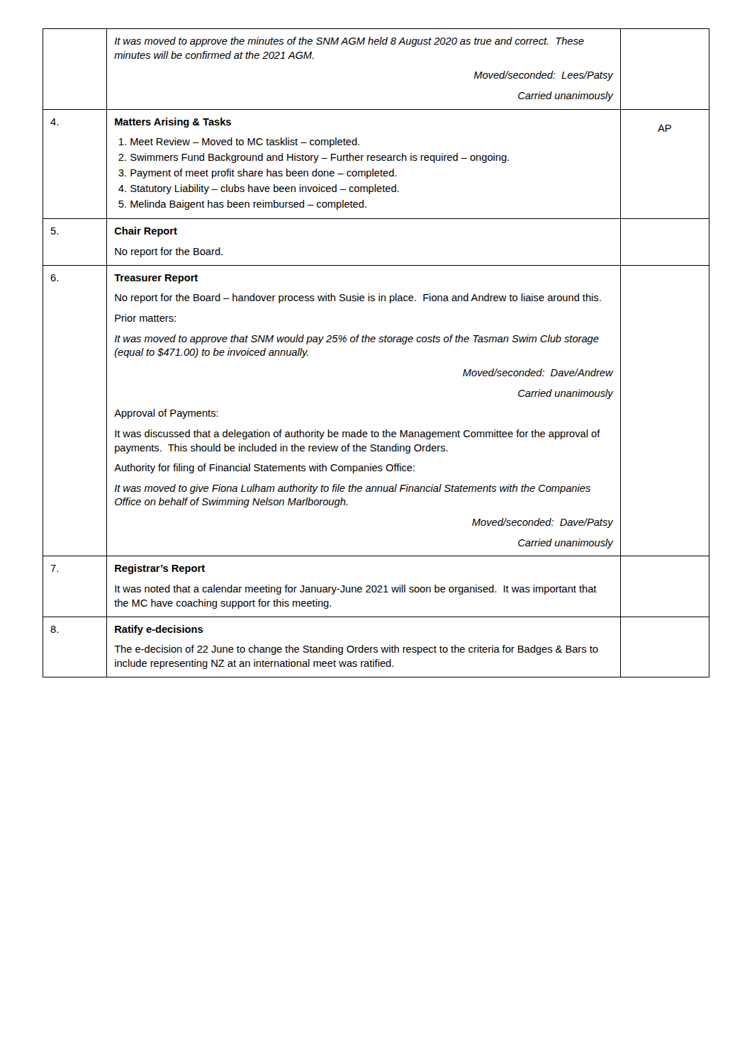| | It was moved to approve the minutes of the SNM AGM held 8 August 2020 as true and correct. These minutes will be confirmed at the 2021 AGM. Moved/seconded: Lees/Patsy Carried unanimously | |
| 4. | Matters Arising & Tasks Meet Review – Moved to MC tasklist – completed. Swimmers Fund Background and History – Further research is required – ongoing. Payment of meet profit share has been done – completed. Statutory Liability – clubs have been invoiced – completed. Melinda Baigent has been reimbursed – completed. | AP |
| 5. | Chair Report No report for the Board. | |
| 6. | Treasurer Report No report for the Board – handover process with Susie is in place. Fiona and Andrew to liaise around this. Prior matters: It was moved to approve that SNM would pay 25% of the storage costs of the Tasman Swim Club storage (equal to $471.00) to be invoiced annually. Moved/seconded: Dave/Andrew Carried unanimously Approval of Payments: It was discussed that a delegation of authority be made to the Management Committee for the approval of payments. This should be included in the review of the Standing Orders. Authority for filing of Financial Statements with Companies Office: It was moved to give Fiona Lulham authority to file the annual Financial Statements with the Companies Office on behalf of Swimming Nelson Marlborough. Moved/seconded: Dave/Patsy Carried unanimously | |
| 7. | Registrar’s Report It was noted that a calendar meeting for January-June 2021 will soon be organised. It was important that the MC have coaching support for this meeting. | |
| 8. | Ratify e-decisions The e-decision of 22 June to change the Standing Orders with respect to the criteria for Badges & Bars to include representing NZ at an international meet was ratified. | |